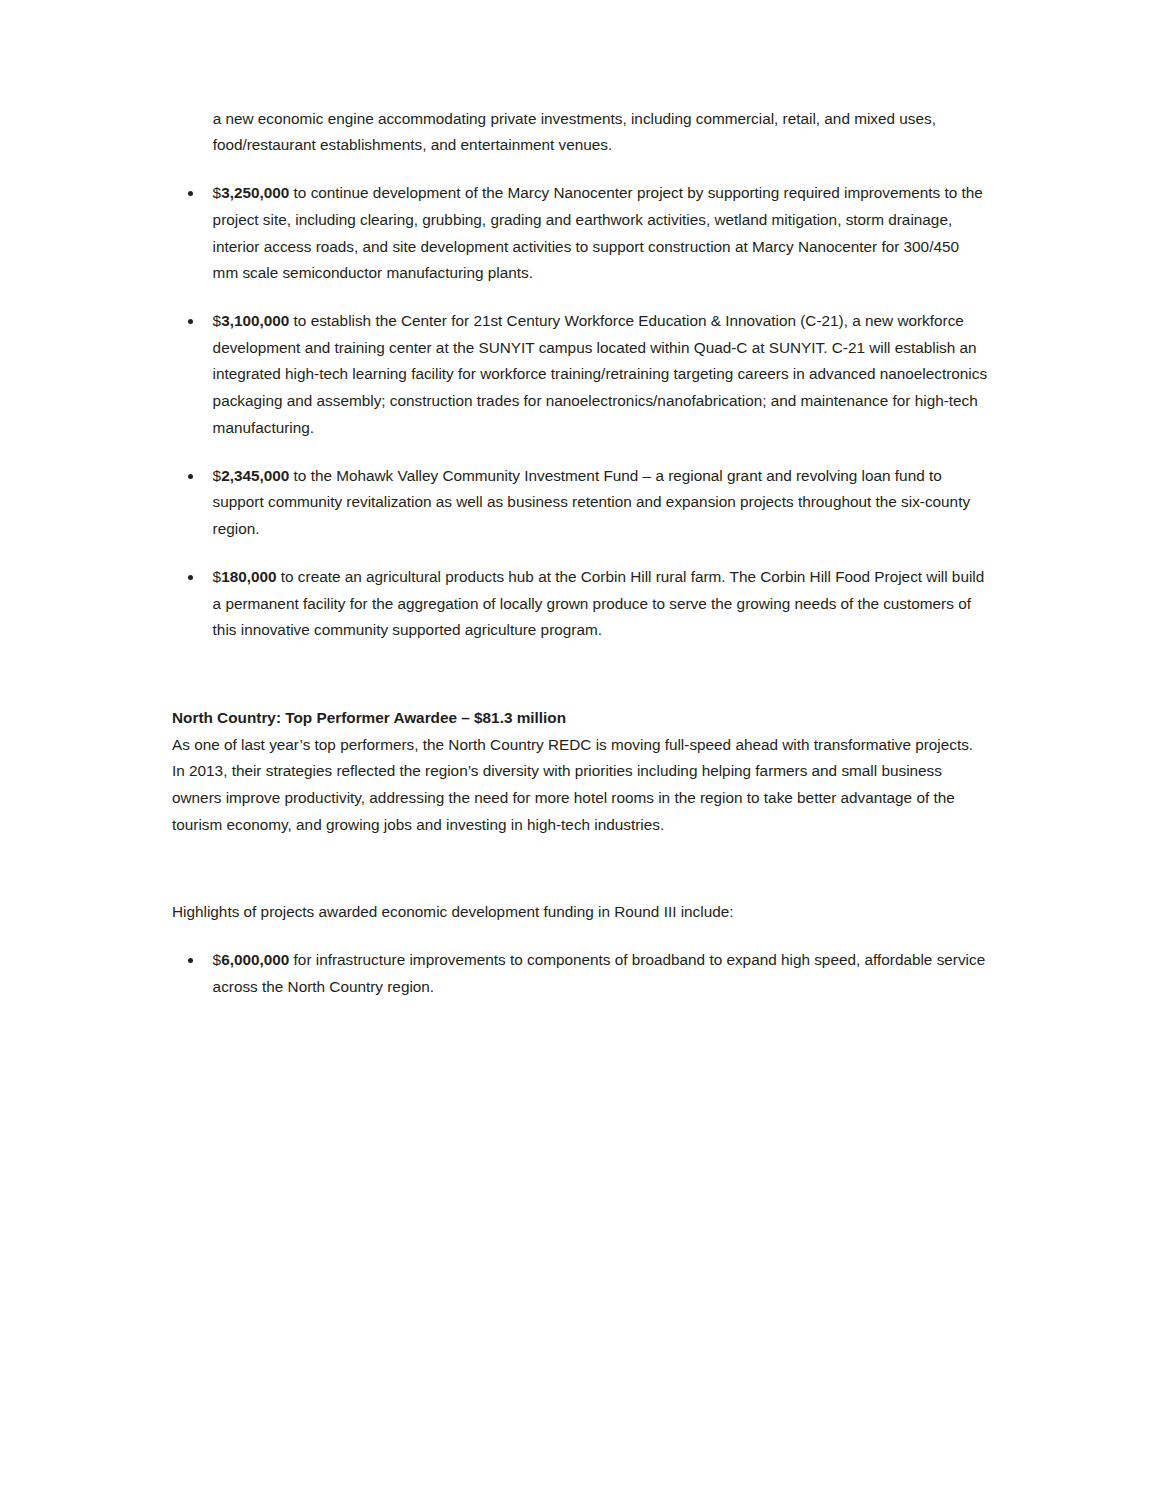a new economic engine accommodating private investments, including commercial, retail, and mixed uses, food/restaurant establishments, and entertainment venues.
$3,250,000 to continue development of the Marcy Nanocenter project by supporting required improvements to the project site, including clearing, grubbing, grading and earthwork activities, wetland mitigation, storm drainage, interior access roads, and site development activities to support construction at Marcy Nanocenter for 300/450 mm scale semiconductor manufacturing plants.
$3,100,000 to establish the Center for 21st Century Workforce Education & Innovation (C-21), a new workforce development and training center at the SUNYIT campus located within Quad-C at SUNYIT. C-21 will establish an integrated high-tech learning facility for workforce training/retraining targeting careers in advanced nanoelectronics packaging and assembly; construction trades for nanoelectronics/nanofabrication; and maintenance for high-tech manufacturing.
$2,345,000 to the Mohawk Valley Community Investment Fund – a regional grant and revolving loan fund to support community revitalization as well as business retention and expansion projects throughout the six-county region.
$180,000 to create an agricultural products hub at the Corbin Hill rural farm. The Corbin Hill Food Project will build a permanent facility for the aggregation of locally grown produce to serve the growing needs of the customers of this innovative community supported agriculture program.
North Country: Top Performer Awardee – $81.3 million
As one of last year’s top performers, the North Country REDC is moving full-speed ahead with transformative projects. In 2013, their strategies reflected the region’s diversity with priorities including helping farmers and small business owners improve productivity, addressing the need for more hotel rooms in the region to take better advantage of the tourism economy, and growing jobs and investing in high-tech industries.
Highlights of projects awarded economic development funding in Round III include:
$6,000,000 for infrastructure improvements to components of broadband to expand high speed, affordable service across the North Country region.